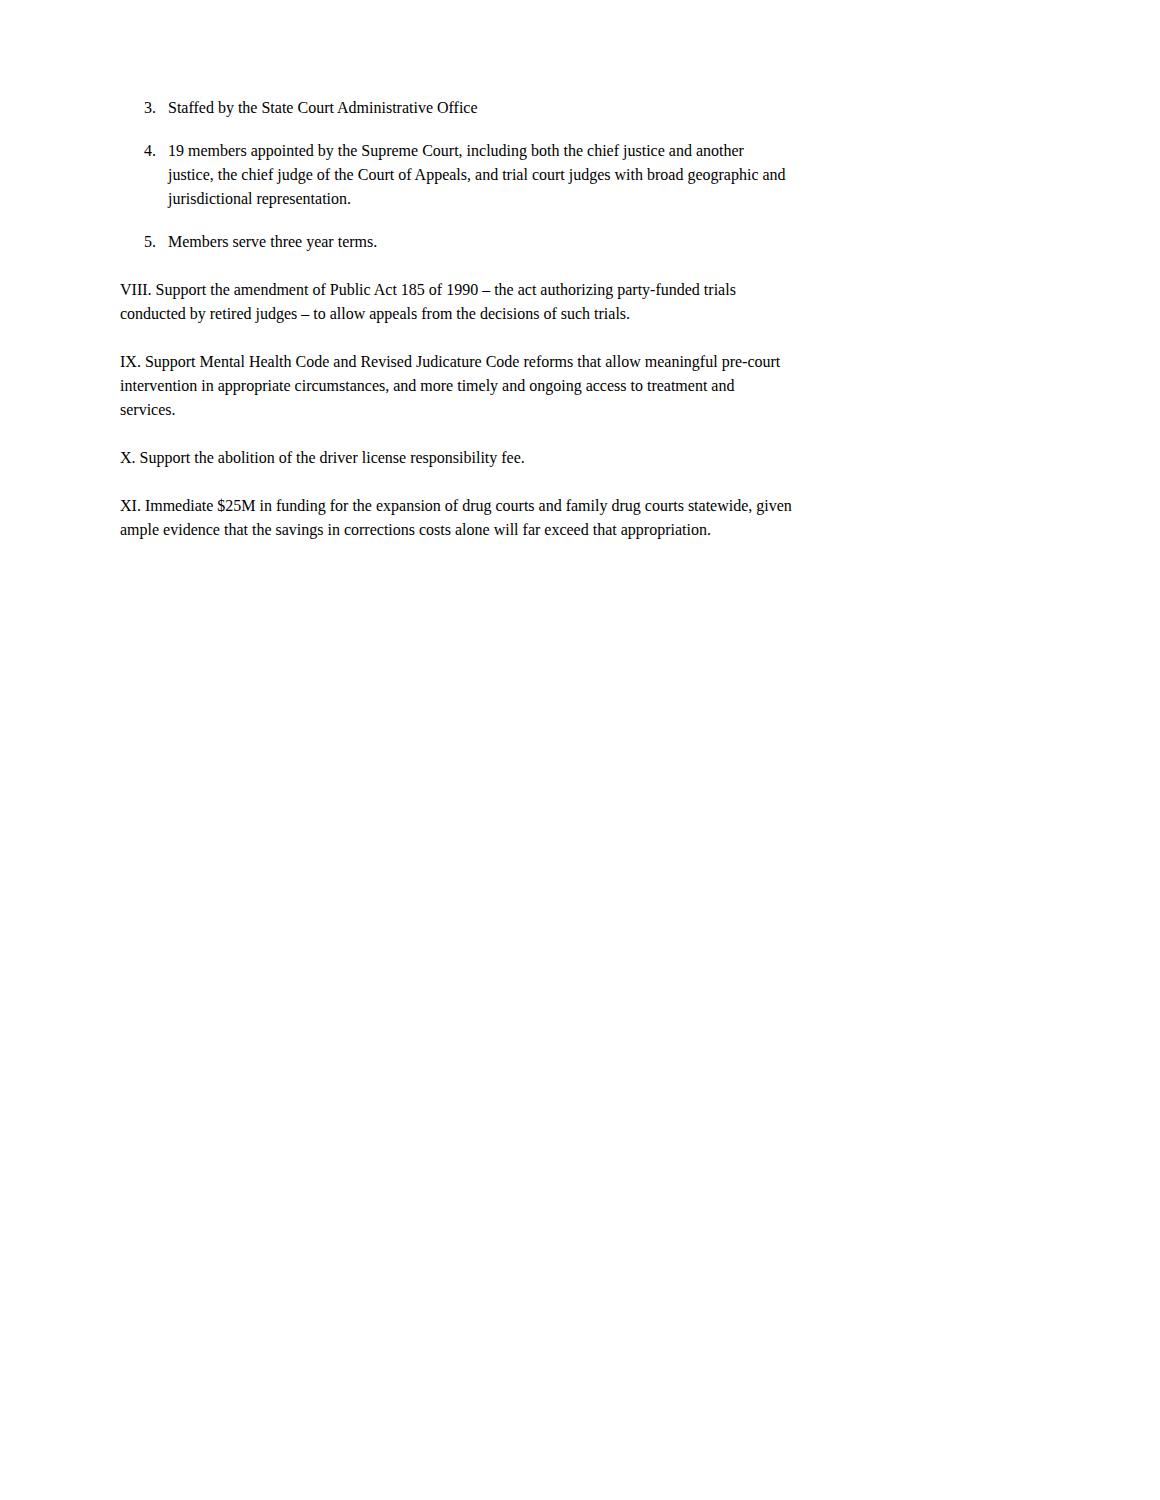Staffed by the State Court Administrative Office
19 members appointed by the Supreme Court, including both the chief justice and another justice, the chief judge of the Court of Appeals, and trial court judges with broad geographic and jurisdictional representation.
Members serve three year terms.
VIII. Support the amendment of Public Act 185 of 1990 – the act authorizing party-funded trials conducted by retired judges – to allow appeals from the decisions of such trials.
IX. Support Mental Health Code and Revised Judicature Code reforms that allow meaningful pre-court intervention in appropriate circumstances, and more timely and ongoing access to treatment and services.
X. Support the abolition of the driver license responsibility fee.
XI. Immediate $25M in funding for the expansion of drug courts and family drug courts statewide, given ample evidence that the savings in corrections costs alone will far exceed that appropriation.